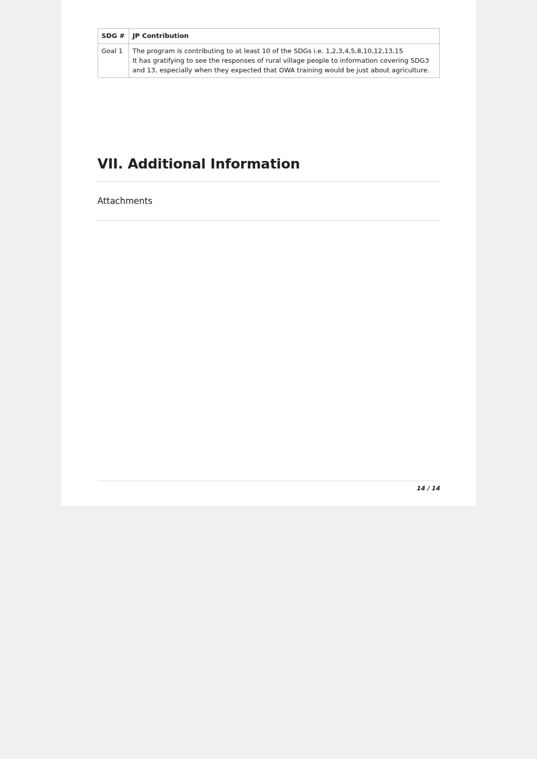| SDG # | JP Contribution |
| --- | --- |
| Goal 1 | The program is contributing to at least 10 of the SDGs i.e. 1,2,3,4,5,8,10,12,13,15 It has gratifying to see the responses of rural village people to information covering SDG3 and 13, especially when they expected that OWA training would be just about agriculture. |
VII. Additional Information
Attachments
14 / 14